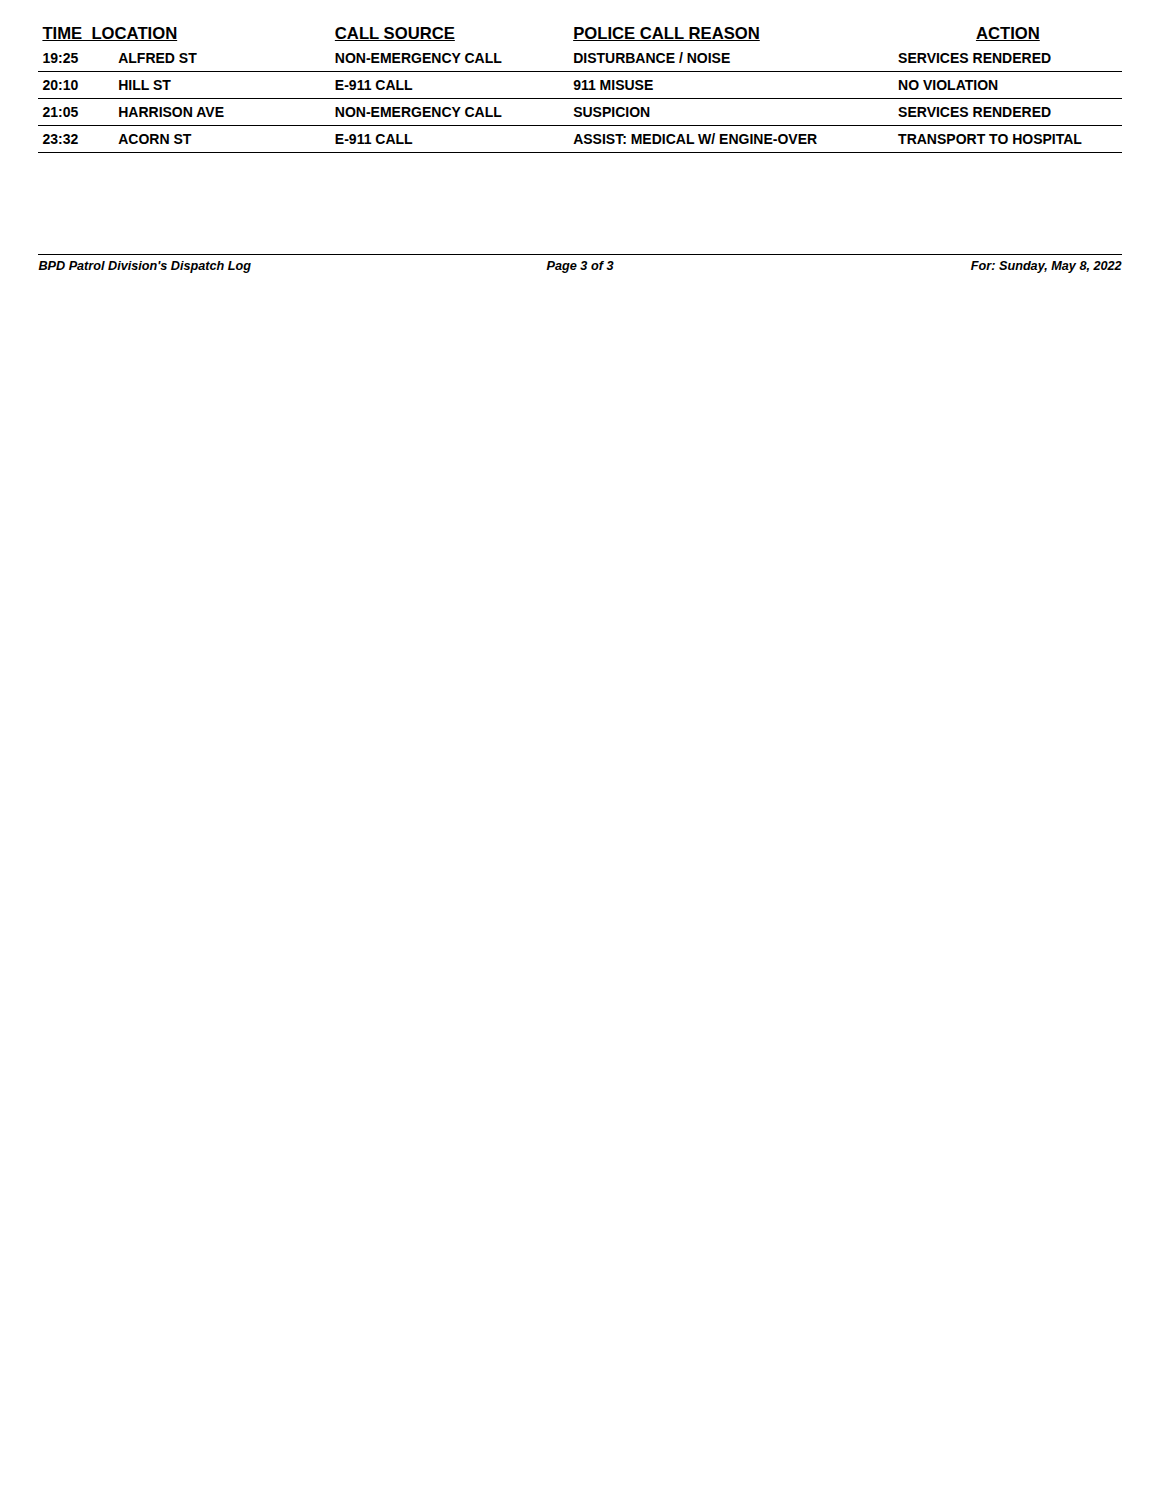| TIME LOCATION | CALL SOURCE | POLICE CALL REASON | ACTION |
| --- | --- | --- | --- |
| 19:25 | ALFRED ST | NON-EMERGENCY CALL | DISTURBANCE / NOISE | SERVICES RENDERED |
| 20:10 | HILL ST | E-911 CALL | 911 MISUSE | NO VIOLATION |
| 21:05 | HARRISON AVE | NON-EMERGENCY CALL | SUSPICION | SERVICES RENDERED |
| 23:32 | ACORN ST | E-911 CALL | ASSIST: MEDICAL W/ ENGINE-OVER | TRANSPORT TO HOSPITAL |
BPD Patrol Division's Dispatch Log
Page 3 of 3
For: Sunday, May 8, 2022